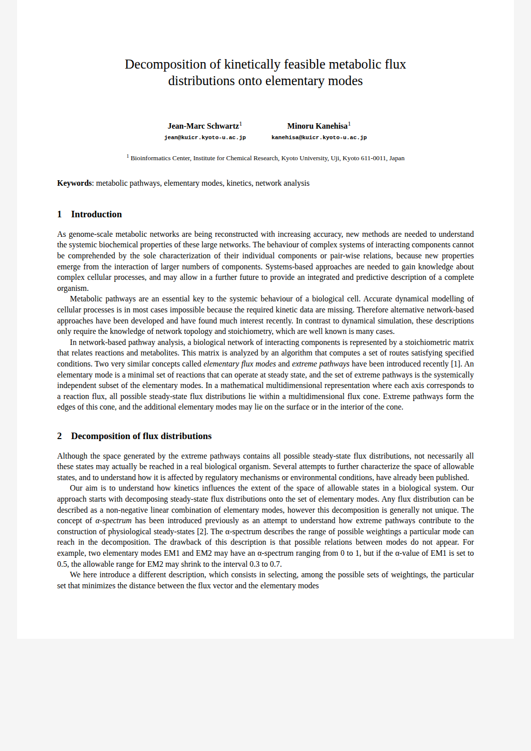Decomposition of kinetically feasible metabolic flux
distributions onto elementary modes
| Jean-Marc Schwartz 1 jean@kuicr.kyoto-u.ac.jp | Minoru Kanehisa 1 kanehisa@kuicr.kyoto-u.ac.jp |
1 Bioinformatics Center, Institute for Chemical Research, Kyoto University, Uji, Kyoto 611-0011, Japan
Keywords: metabolic pathways, elementary modes, kinetics, network analysis
1 Introduction
As genome-scale metabolic networks are being reconstructed with increasing accuracy, new methods are needed to understand the systemic biochemical properties of these large networks. The behaviour of complex systems of interacting components cannot be comprehended by the sole characterization of their individual components or pair-wise relations, because new properties emerge from the interaction of larger numbers of components. Systems-based approaches are needed to gain knowledge about complex cellular processes, and may allow in a further future to provide an integrated and predictive description of a complete organism.
Metabolic pathways are an essential key to the systemic behaviour of a biological cell. Accurate dynamical modelling of cellular processes is in most cases impossible because the required kinetic data are missing. Therefore alternative network-based approaches have been developed and have found much interest recently. In contrast to dynamical simulation, these descriptions only require the knowledge of network topology and stoichiometry, which are well known is many cases.
In network-based pathway analysis, a biological network of interacting components is represented by a stoichiometric matrix that relates reactions and metabolites. This matrix is analyzed by an algorithm that computes a set of routes satisfying specified conditions. Two very similar concepts called elementary flux modes and extreme pathways have been introduced recently [1]. An elementary mode is a minimal set of reactions that can operate at steady state, and the set of extreme pathways is the systemically independent subset of the elementary modes. In a mathematical multidimensional representation where each axis corresponds to a reaction flux, all possible steady-state flux distributions lie within a multidimensional flux cone. Extreme pathways form the edges of this cone, and the additional elementary modes may lie on the surface or in the interior of the cone.
2 Decomposition of flux distributions
Although the space generated by the extreme pathways contains all possible steady-state flux distributions, not necessarily all these states may actually be reached in a real biological organism. Several attempts to further characterize the space of allowable states, and to understand how it is affected by regulatory mechanisms or environmental conditions, have already been published.
Our aim is to understand how kinetics influences the extent of the space of allowable states in a biological system. Our approach starts with decomposing steady-state flux distributions onto the set of elementary modes. Any flux distribution can be described as a non-negative linear combination of elementary modes, however this decomposition is generally not unique. The concept of α-spectrum has been introduced previously as an attempt to understand how extreme pathways contribute to the construction of physiological steady-states [2]. The α-spectrum describes the range of possible weightings a particular mode can reach in the decomposition. The drawback of this description is that possible relations between modes do not appear. For example, two elementary modes EM1 and EM2 may have an α-spectrum ranging from 0 to 1, but if the α-value of EM1 is set to 0.5, the allowable range for EM2 may shrink to the interval 0.3 to 0.7.
We here introduce a different description, which consists in selecting, among the possible sets of weightings, the particular set that minimizes the distance between the flux vector and the elementary modes